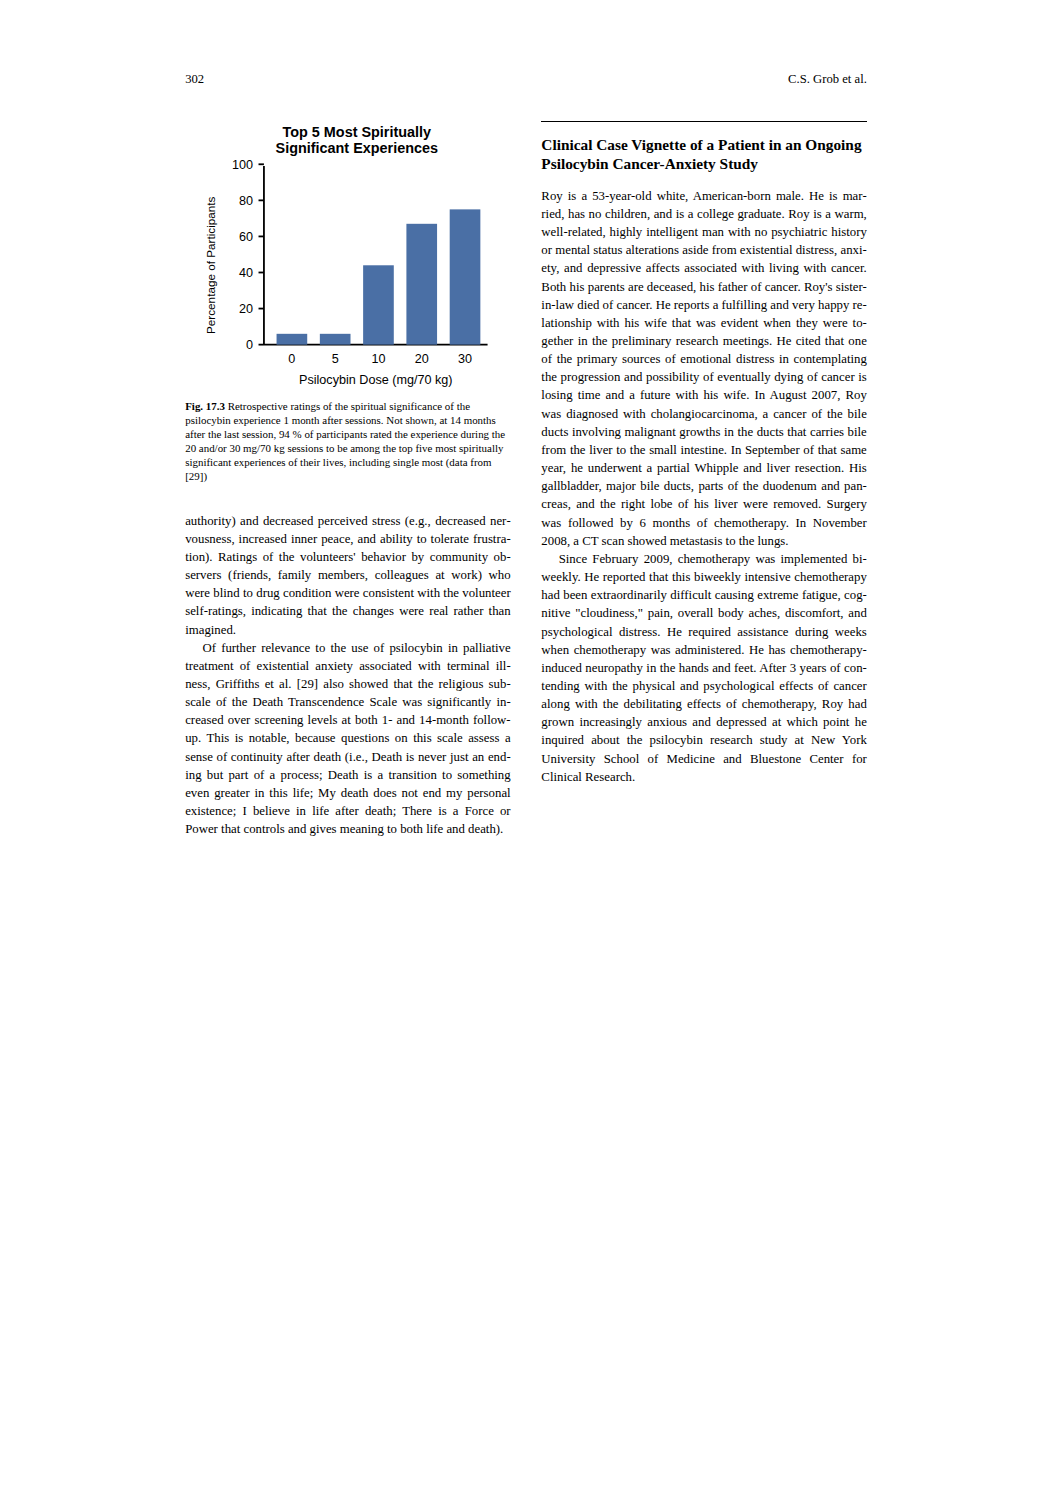302 C.S. Grob et al.
Top 5 Most Spiritually Significant Experiences Top 5 Most Spiritually Significant Experiences Percentage of Participants 0 20 40 60 80 100 0 5 10 20 30 Psilocybin Dose (mg/70 kg)
Fig. 17.3 Retrospective ratings of the spiritual significance of the psilocybin experience 1 month after sessions. Not shown, at 14 months after the last session, 94 % of participants rated the experience during the 20 and/or 30 mg/70 kg sessions to be among the top five most spiritually significant experiences of their lives, including single most (data from [29])
authority) and decreased perceived stress (e.g., decreased nervousness, increased inner peace, and ability to tolerate frustration). Ratings of the volunteers' behavior by community observers (friends, family members, colleagues at work) who were blind to drug condition were consistent with the volunteer self-ratings, indicating that the changes were real rather than imagined.
Of further relevance to the use of psilocybin in palliative treatment of existential anxiety associated with terminal illness, Griffiths et al. [29] also showed that the religious subscale of the Death Transcendence Scale was significantly increased over screening levels at both 1- and 14-month follow-up. This is notable, because questions on this scale assess a sense of continuity after death (i.e., Death is never just an ending but part of a process; Death is a transition to something even greater in this life; My death does not end my personal existence; I believe in life after death; There is a Force or Power that controls and gives meaning to both life and death).
Clinical Case Vignette of a Patient in an Ongoing Psilocybin Cancer-Anxiety Study
Roy is a 53-year-old white, American-born male. He is married, has no children, and is a college graduate. Roy is a warm, well-related, highly intelligent man with no psychiatric history or mental status alterations aside from existential distress, anxiety, and depressive affects associated with living with cancer. Both his parents are deceased, his father of cancer. Roy's sister-in-law died of cancer. He reports a fulfilling and very happy relationship with his wife that was evident when they were together in the preliminary research meetings. He cited that one of the primary sources of emotional distress in contemplating the progression and possibility of eventually dying of cancer is losing time and a future with his wife. In August 2007, Roy was diagnosed with cholangiocarcinoma, a cancer of the bile ducts involving malignant growths in the ducts that carries bile from the liver to the small intestine. In September of that same year, he underwent a partial Whipple and liver resection. His gallbladder, major bile ducts, parts of the duodenum and pancreas, and the right lobe of his liver were removed. Surgery was followed by 6 months of chemotherapy. In November 2008, a CT scan showed metastasis to the lungs.
Since February 2009, chemotherapy was implemented biweekly. He reported that this biweekly intensive chemotherapy had been extraordinarily difficult causing extreme fatigue, cognitive "cloudiness," pain, overall body aches, discomfort, and psychological distress. He required assistance during weeks when chemotherapy was administered. He has chemotherapy-induced neuropathy in the hands and feet. After 3 years of contending with the physical and psychological effects of cancer along with the debilitating effects of chemotherapy, Roy had grown increasingly anxious and depressed at which point he inquired about the psilocybin research study at New York University School of Medicine and Bluestone Center for Clinical Research.